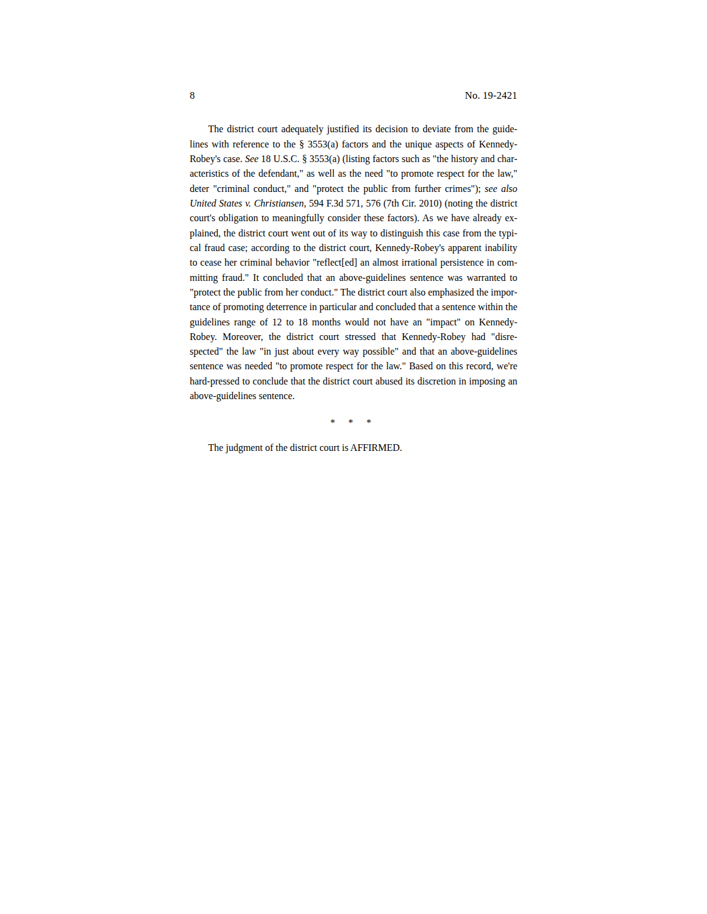8 No. 19-2421
The district court adequately justified its decision to deviate from the guidelines with reference to the § 3553(a) factors and the unique aspects of Kennedy-Robey's case. See 18 U.S.C. § 3553(a) (listing factors such as "the history and characteristics of the defendant," as well as the need "to promote respect for the law," deter "criminal conduct," and "protect the public from further crimes"); see also United States v. Christiansen, 594 F.3d 571, 576 (7th Cir. 2010) (noting the district court's obligation to meaningfully consider these factors). As we have already explained, the district court went out of its way to distinguish this case from the typical fraud case; according to the district court, Kennedy-Robey's apparent inability to cease her criminal behavior "reflect[ed] an almost irrational persistence in committing fraud." It concluded that an above-guidelines sentence was warranted to "protect the public from her conduct." The district court also emphasized the importance of promoting deterrence in particular and concluded that a sentence within the guidelines range of 12 to 18 months would not have an "impact" on Kennedy-Robey. Moreover, the district court stressed that Kennedy-Robey had "disrespected" the law "in just about every way possible" and that an above-guidelines sentence was needed "to promote respect for the law." Based on this record, we're hard-pressed to conclude that the district court abused its discretion in imposing an above-guidelines sentence.
* * *
The judgment of the district court is AFFIRMED.